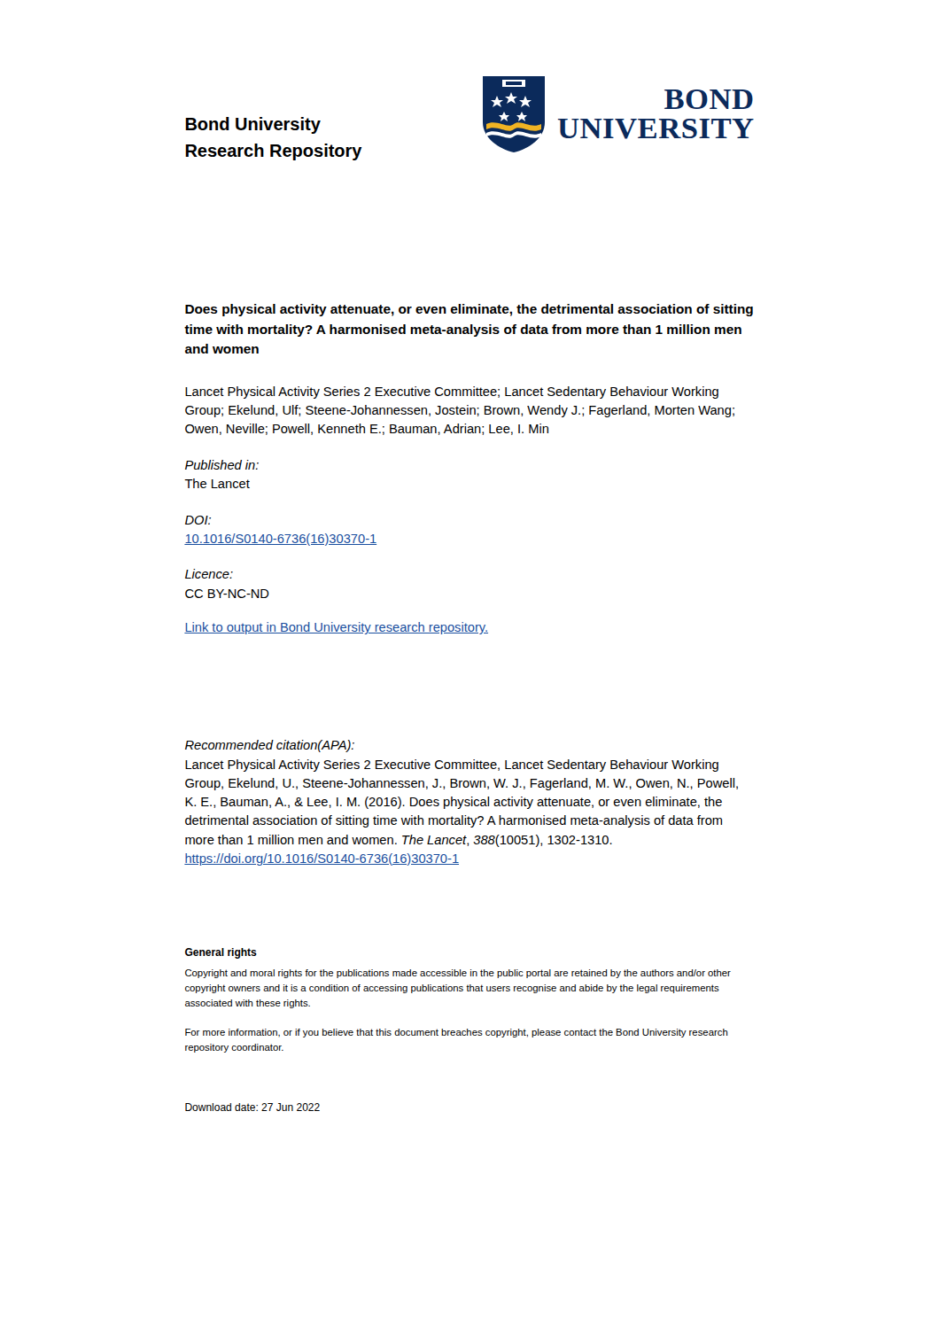Bond University Research Repository
BOND UNIVERSITY
Does physical activity attenuate, or even eliminate, the detrimental association of sitting time with mortality? A harmonised meta-analysis of data from more than 1 million men and women
Lancet Physical Activity Series 2 Executive Committee; Lancet Sedentary Behaviour Working Group; Ekelund, Ulf; Steene-Johannessen, Jostein; Brown, Wendy J.; Fagerland, Morten Wang; Owen, Neville; Powell, Kenneth E.; Bauman, Adrian; Lee, I. Min
Published in:
The Lancet
DOI:
10.1016/S0140-6736(16)30370-1
Licence:
CC BY-NC-ND
Link to output in Bond University research repository.
Recommended citation(APA):
Lancet Physical Activity Series 2 Executive Committee, Lancet Sedentary Behaviour Working Group, Ekelund, U., Steene-Johannessen, J., Brown, W. J., Fagerland, M. W., Owen, N., Powell, K. E., Bauman, A., & Lee, I. M. (2016). Does physical activity attenuate, or even eliminate, the detrimental association of sitting time with mortality? A harmonised meta-analysis of data from more than 1 million men and women. The Lancet, 388(10051), 1302-1310. https://doi.org/10.1016/S0140-6736(16)30370-1
General rights
Copyright and moral rights for the publications made accessible in the public portal are retained by the authors and/or other copyright owners and it is a condition of accessing publications that users recognise and abide by the legal requirements associated with these rights.
For more information, or if you believe that this document breaches copyright, please contact the Bond University research repository coordinator.
Download date: 27 Jun 2022